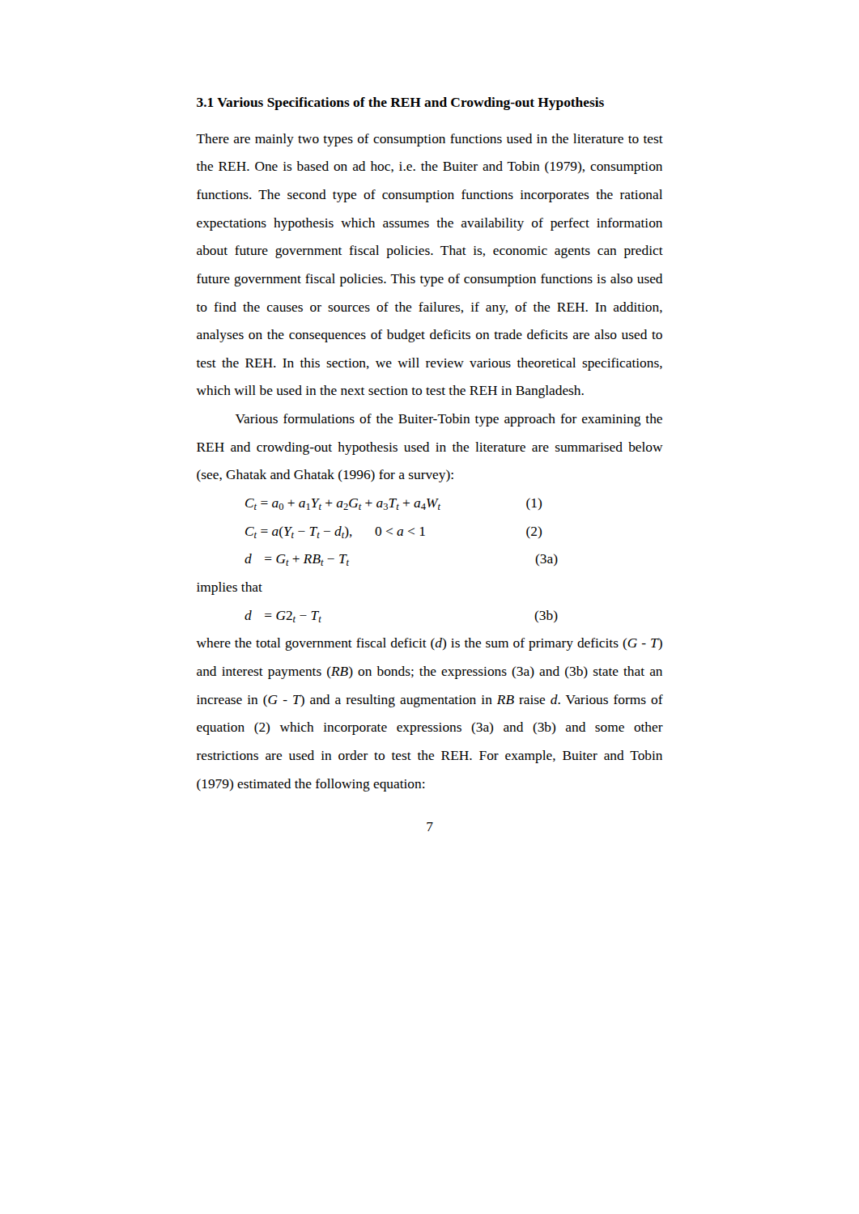3.1 Various Specifications of the REH and Crowding-out Hypothesis
There are mainly two types of consumption functions used in the literature to test the REH. One is based on ad hoc, i.e. the Buiter and Tobin (1979), consumption functions. The second type of consumption functions incorporates the rational expectations hypothesis which assumes the availability of perfect information about future government fiscal policies. That is, economic agents can predict future government fiscal policies. This type of consumption functions is also used to find the causes or sources of the failures, if any, of the REH. In addition, analyses on the consequences of budget deficits on trade deficits are also used to test the REH. In this section, we will review various theoretical specifications, which will be used in the next section to test the REH in Bangladesh.
Various formulations of the Buiter-Tobin type approach for examining the REH and crowding-out hypothesis used in the literature are summarised below (see, Ghatak and Ghatak (1996) for a survey):
Ct = a0 + a1Yt + a2Gt + a3Tt + a4Wt (1)
Ct = a(Yt − Tt − dt), 0 < a < 1 (2)
d = Gt + RBt − Tt (3a)
implies that
d = G2t − Tt (3b)
where the total government fiscal deficit (d) is the sum of primary deficits (G - T) and interest payments (RB) on bonds; the expressions (3a) and (3b) state that an increase in (G - T) and a resulting augmentation in RB raise d. Various forms of equation (2) which incorporate expressions (3a) and (3b) and some other restrictions are used in order to test the REH. For example, Buiter and Tobin (1979) estimated the following equation:
7